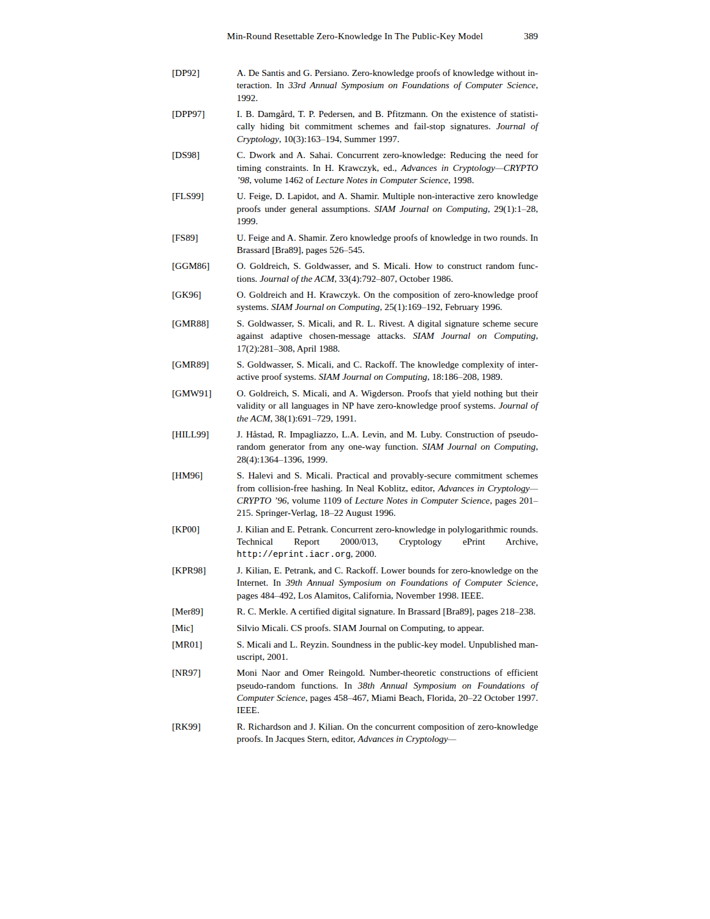Min-Round Resettable Zero-Knowledge In The Public-Key Model 389
[DP92]
A. De Santis and G. Persiano. Zero-knowledge proofs of knowledge without interaction. In 33rd Annual Symposium on Foundations of Computer Science, 1992.
[DPP97]
I. B. Damgård, T. P. Pedersen, and B. Pfitzmann. On the existence of statistically hiding bit commitment schemes and fail-stop signatures. Journal of Cryptology, 10(3):163–194, Summer 1997.
[DS98]
C. Dwork and A. Sahai. Concurrent zero-knowledge: Reducing the need for timing constraints. In H. Krawczyk, ed., Advances in Cryptology—CRYPTO ’98, volume 1462 of Lecture Notes in Computer Science, 1998.
[FLS99]
U. Feige, D. Lapidot, and A. Shamir. Multiple non-interactive zero knowledge proofs under general assumptions. SIAM Journal on Computing, 29(1):1–28, 1999.
[FS89]
U. Feige and A. Shamir. Zero knowledge proofs of knowledge in two rounds. In Brassard [Bra89], pages 526–545.
[GGM86]
O. Goldreich, S. Goldwasser, and S. Micali. How to construct random functions. Journal of the ACM, 33(4):792–807, October 1986.
[GK96]
O. Goldreich and H. Krawczyk. On the composition of zero-knowledge proof systems. SIAM Journal on Computing, 25(1):169–192, February 1996.
[GMR88]
S. Goldwasser, S. Micali, and R. L. Rivest. A digital signature scheme secure against adaptive chosen-message attacks. SIAM Journal on Computing, 17(2):281–308, April 1988.
[GMR89]
S. Goldwasser, S. Micali, and C. Rackoff. The knowledge complexity of interactive proof systems. SIAM Journal on Computing, 18:186–208, 1989.
[GMW91]
O. Goldreich, S. Micali, and A. Wigderson. Proofs that yield nothing but their validity or all languages in NP have zero-knowledge proof systems. Journal of the ACM, 38(1):691–729, 1991.
[HILL99]
J. Håstad, R. Impagliazzo, L.A. Levin, and M. Luby. Construction of pseudorandom generator from any one-way function. SIAM Journal on Computing, 28(4):1364–1396, 1999.
[HM96]
S. Halevi and S. Micali. Practical and provably-secure commitment schemes from collision-free hashing. In Neal Koblitz, editor, Advances in Cryptology—CRYPTO ’96, volume 1109 of Lecture Notes in Computer Science, pages 201–215. Springer-Verlag, 18–22 August 1996.
[KP00]
J. Kilian and E. Petrank. Concurrent zero-knowledge in polylogarithmic rounds. Technical Report 2000/013, Cryptology ePrint Archive, http://eprint.iacr.org, 2000.
[KPR98]
J. Kilian, E. Petrank, and C. Rackoff. Lower bounds for zero-knowledge on the Internet. In 39th Annual Symposium on Foundations of Computer Science, pages 484–492, Los Alamitos, California, November 1998. IEEE.
[Mer89]
R. C. Merkle. A certified digital signature. In Brassard [Bra89], pages 218–238.
[Mic]
Silvio Micali. CS proofs. SIAM Journal on Computing, to appear.
[MR01]
S. Micali and L. Reyzin. Soundness in the public-key model. Unpublished manuscript, 2001.
[NR97]
Moni Naor and Omer Reingold. Number-theoretic constructions of efficient pseudo-random functions. In 38th Annual Symposium on Foundations of Computer Science, pages 458–467, Miami Beach, Florida, 20–22 October 1997. IEEE.
[RK99]
R. Richardson and J. Kilian. On the concurrent composition of zero-knowledge proofs. In Jacques Stern, editor, Advances in Cryptology—